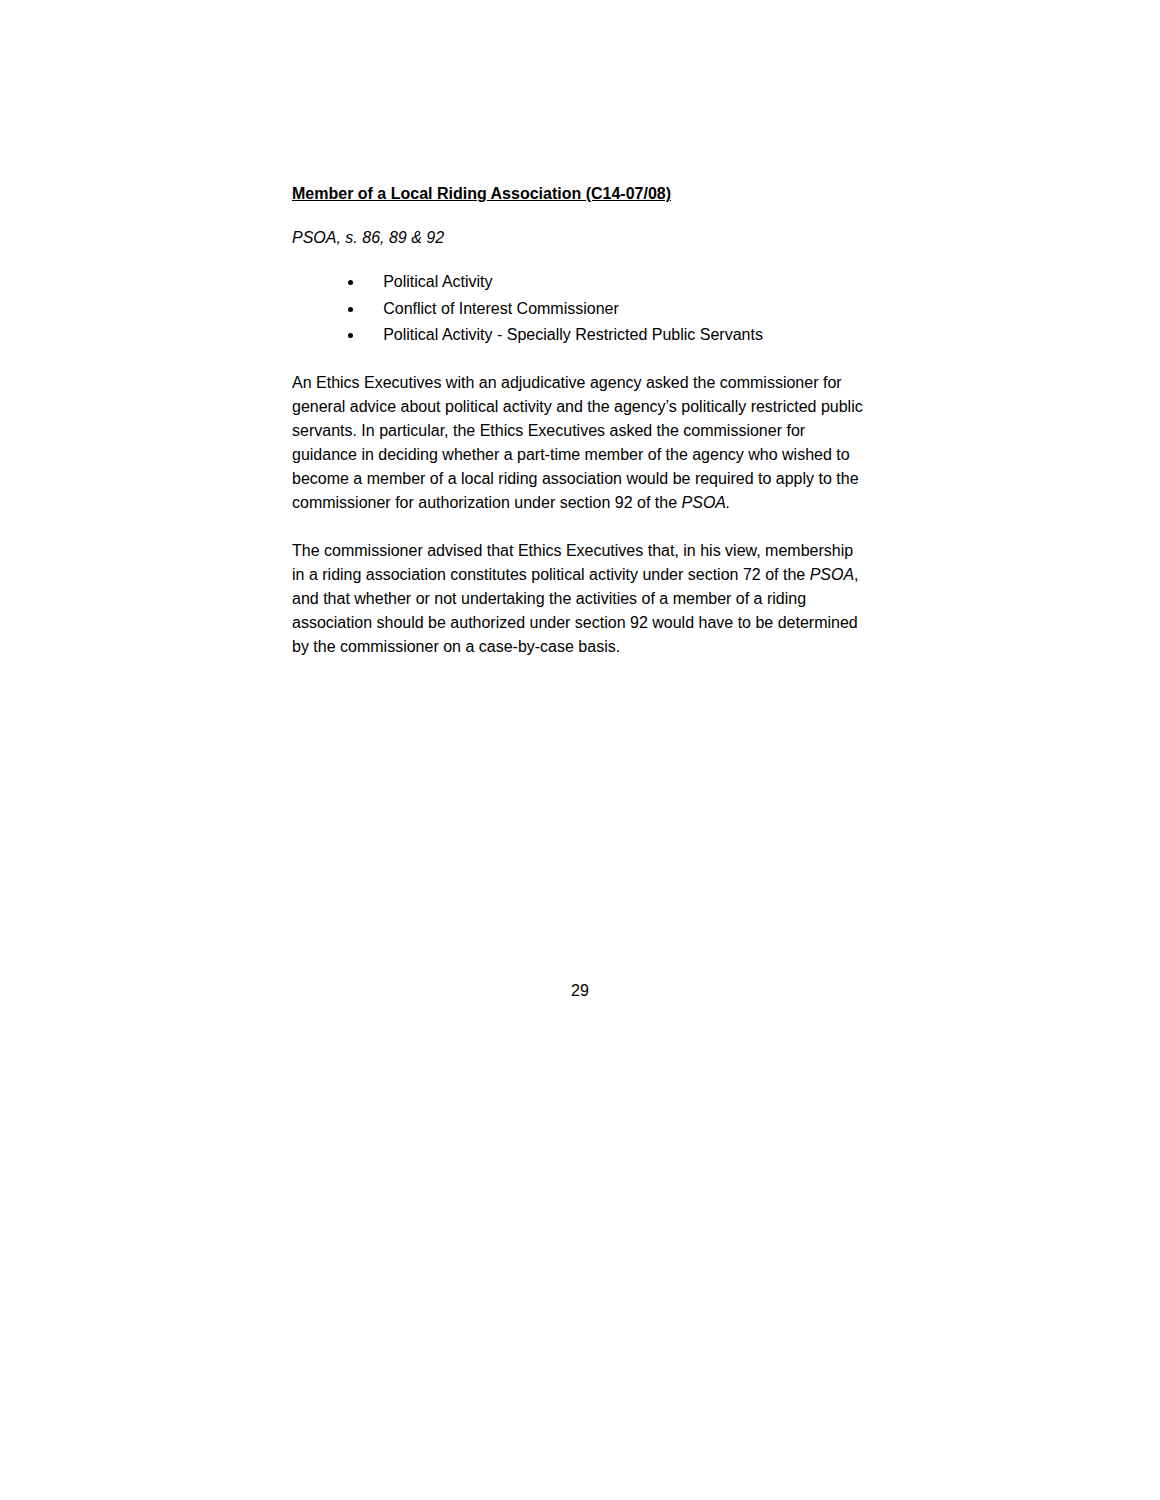Member of a Local Riding Association (C14-07/08)
PSOA, s. 86, 89 & 92
Political Activity
Conflict of Interest Commissioner
Political Activity - Specially Restricted Public Servants
An Ethics Executives with an adjudicative agency asked the commissioner for general advice about political activity and the agency’s politically restricted public servants. In particular, the Ethics Executives asked the commissioner for guidance in deciding whether a part-time member of the agency who wished to become a member of a local riding association would be required to apply to the commissioner for authorization under section 92 of the PSOA.
The commissioner advised that Ethics Executives that, in his view, membership in a riding association constitutes political activity under section 72 of the PSOA, and that whether or not undertaking the activities of a member of a riding association should be authorized under section 92 would have to be determined by the commissioner on a case-by-case basis.
29